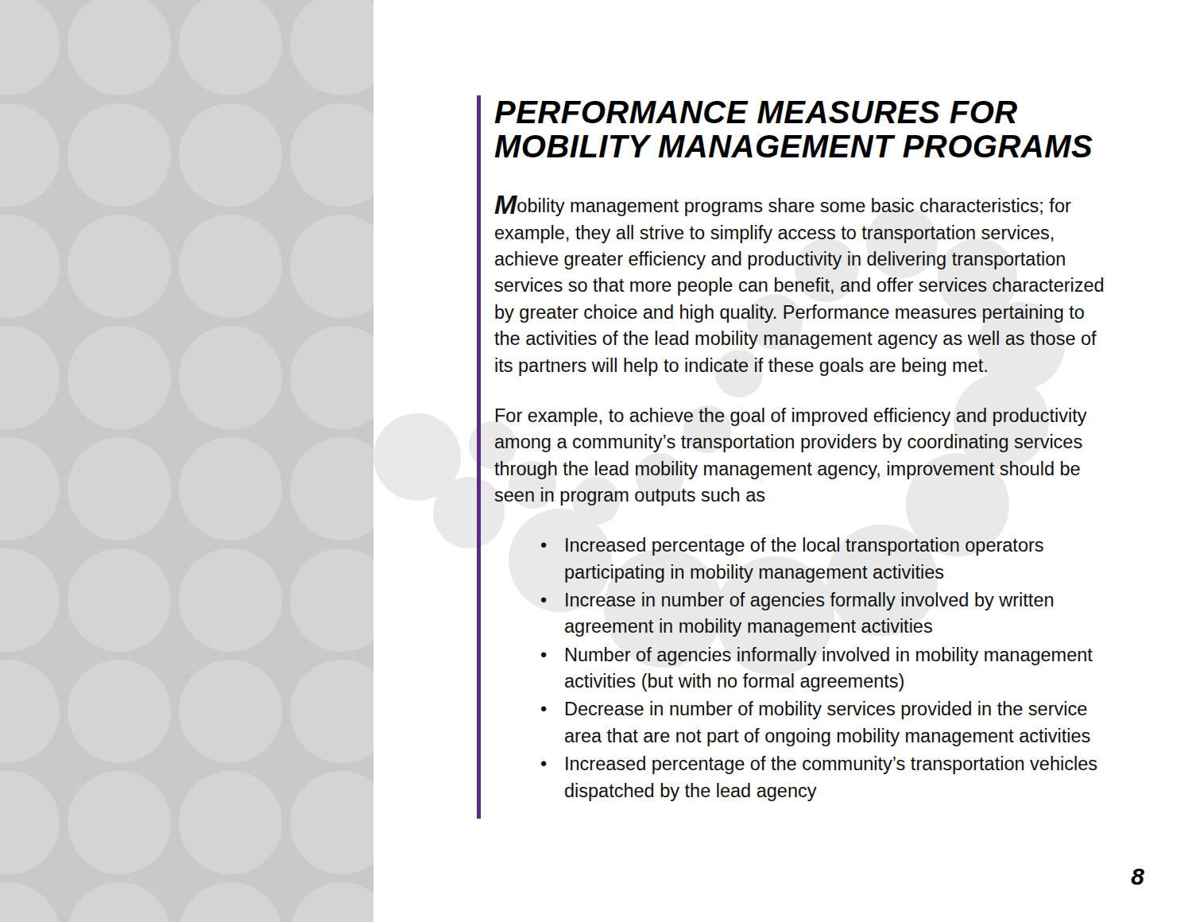Performance Measures for Mobility Management Programs
Mobility management programs share some basic characteristics; for example, they all strive to simplify access to transportation services, achieve greater efficiency and productivity in delivering transportation services so that more people can benefit, and offer services characterized by greater choice and high quality. Performance measures pertaining to the activities of the lead mobility management agency as well as those of its partners will help to indicate if these goals are being met.
For example, to achieve the goal of improved efficiency and productivity among a community’s transportation providers by coordinating services through the lead mobility management agency, improvement should be seen in program outputs such as
Increased percentage of the local transportation operators participating in mobility management activities
Increase in number of agencies formally involved by written agreement in mobility management activities
Number of agencies informally involved in mobility management activities (but with no formal agreements)
Decrease in number of mobility services provided in the service area that are not part of ongoing mobility management activities
Increased percentage of the community’s transportation vehicles dispatched by the lead agency
8